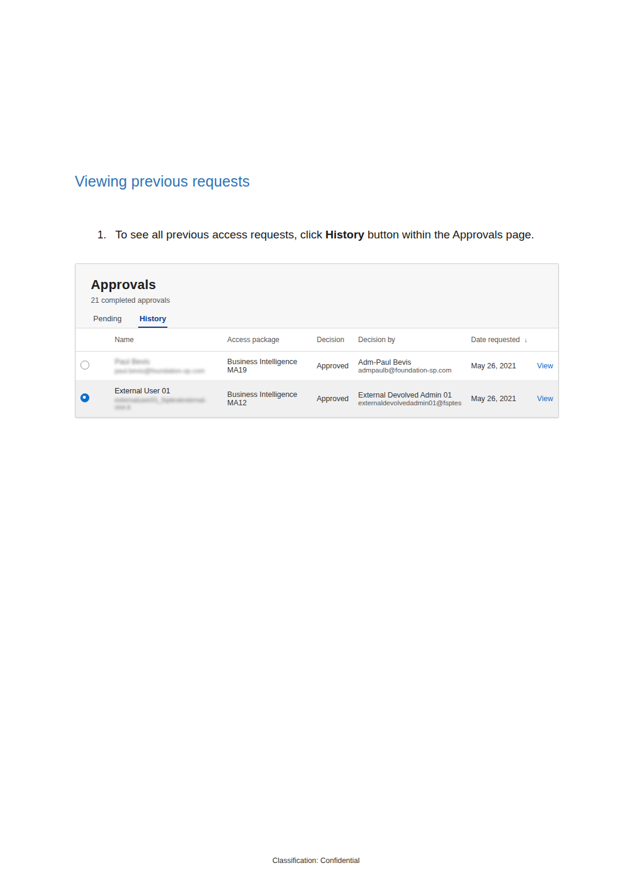Viewing previous requests
To see all previous access requests, click History button within the Approvals page.
Approvals
21 completed approvals
Pending
History
| | Name | Access package | Decision | Decision by | Date requested ↓ | |
| --- | --- | --- | --- | --- | --- | --- |
| | Paul Bevis paul.bevis@foundation-sp.com | Business Intelligence MA19 | Approved | Adm-Paul Bevis admpaulb@foundation-sp.com | May 26, 2021 | View |
| | External User 01 externaluser01_fsptestexternal-one.k | Business Intelligence MA12 | Approved | External Devolved Admin 01 externaldevolvedadmin01@fsptes | May 26, 2021 | View |
Classification: Confidential